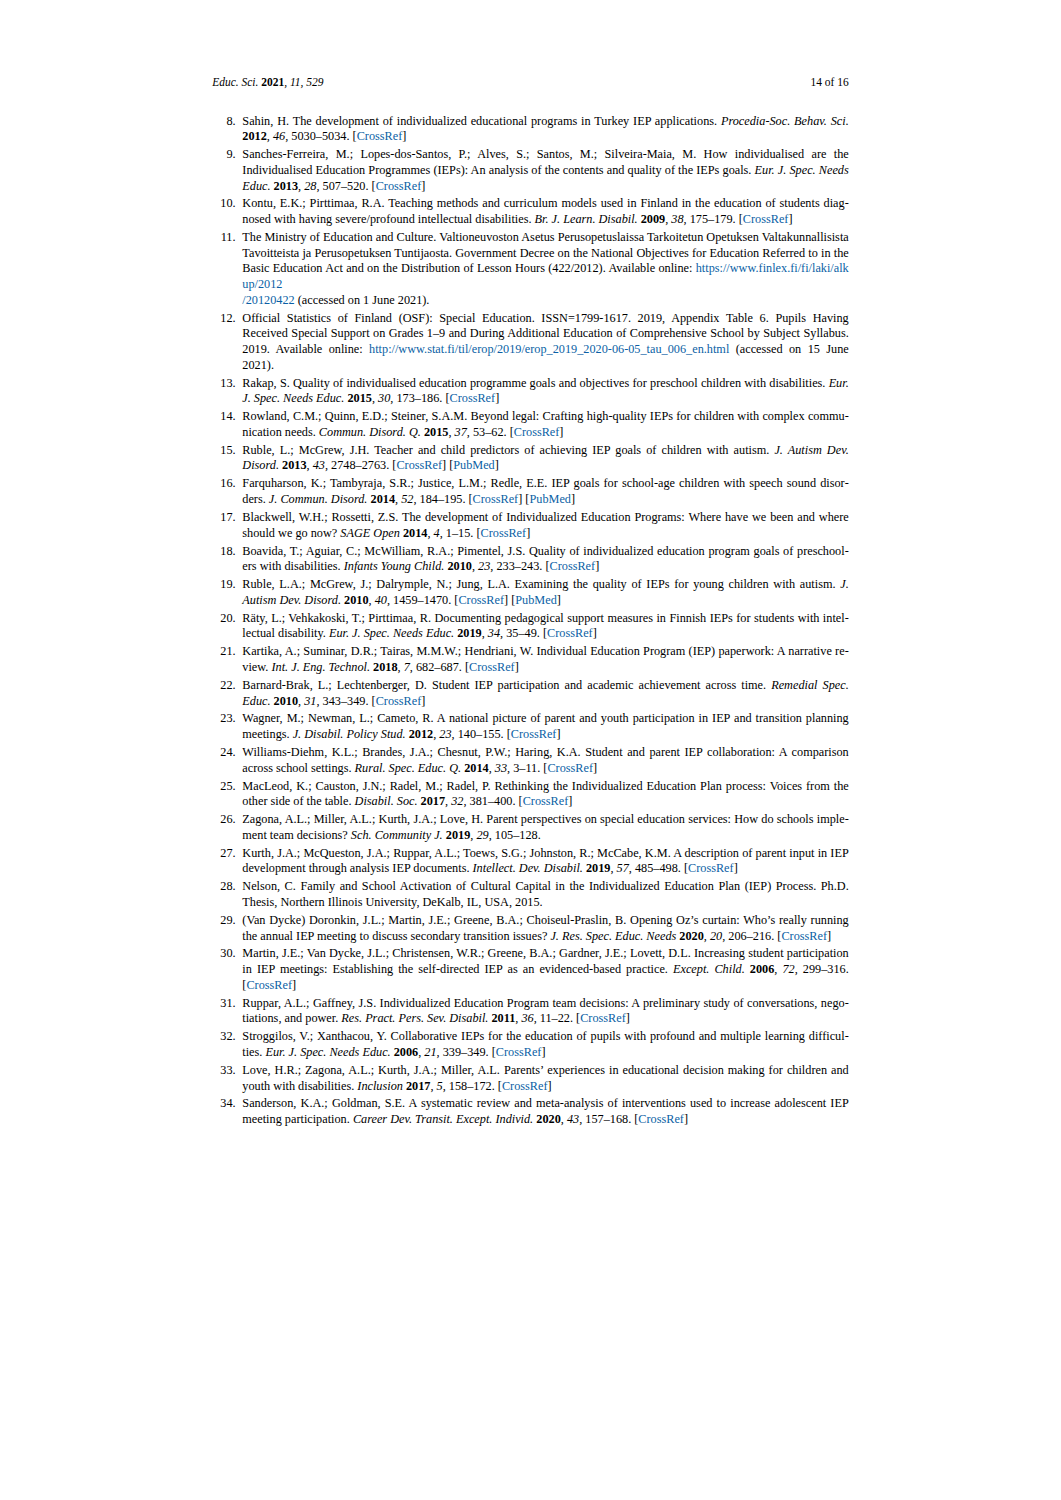Educ. Sci. 2021, 11, 529
14 of 16
Sahin, H. The development of individualized educational programs in Turkey IEP applications. Procedia-Soc. Behav. Sci. 2012, 46, 5030–5034. [CrossRef]
Sanches-Ferreira, M.; Lopes-dos-Santos, P.; Alves, S.; Santos, M.; Silveira-Maia, M. How individualised are the Individualised Education Programmes (IEPs): An analysis of the contents and quality of the IEPs goals. Eur. J. Spec. Needs Educ. 2013, 28, 507–520. [CrossRef]
Kontu, E.K.; Pirttimaa, R.A. Teaching methods and curriculum models used in Finland in the education of students diagnosed with having severe/profound intellectual disabilities. Br. J. Learn. Disabil. 2009, 38, 175–179. [CrossRef]
The Ministry of Education and Culture. Valtioneuvoston Asetus Perusopetuslaissa Tarkoitetun Opetuksen Valtakunnallisista Tavoitteista ja Perusopetuksen Tuntijaosta. Government Decree on the National Objectives for Education Referred to in the Basic Education Act and on the Distribution of Lesson Hours (422/2012). Available online: https://www.finlex.fi/fi/laki/alkup/2012
/20120422 (accessed on 1 June 2021).
Official Statistics of Finland (OSF): Special Education. ISSN=1799-1617. 2019, Appendix Table 6. Pupils Having Received Special Support on Grades 1–9 and During Additional Education of Comprehensive School by Subject Syllabus. 2019. Available online: http://www.stat.fi/til/erop/2019/erop_2019_2020-06-05_tau_006_en.html (accessed on 15 June 2021).
Rakap, S. Quality of individualised education programme goals and objectives for preschool children with disabilities. Eur. J. Spec. Needs Educ. 2015, 30, 173–186. [CrossRef]
Rowland, C.M.; Quinn, E.D.; Steiner, S.A.M. Beyond legal: Crafting high-quality IEPs for children with complex communication needs. Commun. Disord. Q. 2015, 37, 53–62. [CrossRef]
Ruble, L.; McGrew, J.H. Teacher and child predictors of achieving IEP goals of children with autism. J. Autism Dev. Disord. 2013, 43, 2748–2763. [CrossRef] [PubMed]
Farquharson, K.; Tambyraja, S.R.; Justice, L.M.; Redle, E.E. IEP goals for school-age children with speech sound disorders. J. Commun. Disord. 2014, 52, 184–195. [CrossRef] [PubMed]
Blackwell, W.H.; Rossetti, Z.S. The development of Individualized Education Programs: Where have we been and where should we go now? SAGE Open 2014, 4, 1–15. [CrossRef]
Boavida, T.; Aguiar, C.; McWilliam, R.A.; Pimentel, J.S. Quality of individualized education program goals of preschoolers with disabilities. Infants Young Child. 2010, 23, 233–243. [CrossRef]
Ruble, L.A.; McGrew, J.; Dalrymple, N.; Jung, L.A. Examining the quality of IEPs for young children with autism. J. Autism Dev. Disord. 2010, 40, 1459–1470. [CrossRef] [PubMed]
Räty, L.; Vehkakoski, T.; Pirttimaa, R. Documenting pedagogical support measures in Finnish IEPs for students with intellectual disability. Eur. J. Spec. Needs Educ. 2019, 34, 35–49. [CrossRef]
Kartika, A.; Suminar, D.R.; Tairas, M.M.W.; Hendriani, W. Individual Education Program (IEP) paperwork: A narrative review. Int. J. Eng. Technol. 2018, 7, 682–687. [CrossRef]
Barnard-Brak, L.; Lechtenberger, D. Student IEP participation and academic achievement across time. Remedial Spec. Educ. 2010, 31, 343–349. [CrossRef]
Wagner, M.; Newman, L.; Cameto, R. A national picture of parent and youth participation in IEP and transition planning meetings. J. Disabil. Policy Stud. 2012, 23, 140–155. [CrossRef]
Williams-Diehm, K.L.; Brandes, J.A.; Chesnut, P.W.; Haring, K.A. Student and parent IEP collaboration: A comparison across school settings. Rural. Spec. Educ. Q. 2014, 33, 3–11. [CrossRef]
MacLeod, K.; Causton, J.N.; Radel, M.; Radel, P. Rethinking the Individualized Education Plan process: Voices from the other side of the table. Disabil. Soc. 2017, 32, 381–400. [CrossRef]
Zagona, A.L.; Miller, A.L.; Kurth, J.A.; Love, H. Parent perspectives on special education services: How do schools implement team decisions? Sch. Community J. 2019, 29, 105–128.
Kurth, J.A.; McQueston, J.A.; Ruppar, A.L.; Toews, S.G.; Johnston, R.; McCabe, K.M. A description of parent input in IEP development through analysis IEP documents. Intellect. Dev. Disabil. 2019, 57, 485–498. [CrossRef]
Nelson, C. Family and School Activation of Cultural Capital in the Individualized Education Plan (IEP) Process. Ph.D. Thesis, Northern Illinois University, DeKalb, IL, USA, 2015.
(Van Dycke) Doronkin, J.L.; Martin, J.E.; Greene, B.A.; Choiseul-Praslin, B. Opening Oz’s curtain: Who’s really running the annual IEP meeting to discuss secondary transition issues? J. Res. Spec. Educ. Needs 2020, 20, 206–216. [CrossRef]
Martin, J.E.; Van Dycke, J.L.; Christensen, W.R.; Greene, B.A.; Gardner, J.E.; Lovett, D.L. Increasing student participation in IEP meetings: Establishing the self-directed IEP as an evidenced-based practice. Except. Child. 2006, 72, 299–316. [CrossRef]
Ruppar, A.L.; Gaffney, J.S. Individualized Education Program team decisions: A preliminary study of conversations, negotiations, and power. Res. Pract. Pers. Sev. Disabil. 2011, 36, 11–22. [CrossRef]
Stroggilos, V.; Xanthacou, Y. Collaborative IEPs for the education of pupils with profound and multiple learning difficulties. Eur. J. Spec. Needs Educ. 2006, 21, 339–349. [CrossRef]
Love, H.R.; Zagona, A.L.; Kurth, J.A.; Miller, A.L. Parents’ experiences in educational decision making for children and youth with disabilities. Inclusion 2017, 5, 158–172. [CrossRef]
Sanderson, K.A.; Goldman, S.E. A systematic review and meta-analysis of interventions used to increase adolescent IEP meeting participation. Career Dev. Transit. Except. Individ. 2020, 43, 157–168. [CrossRef]